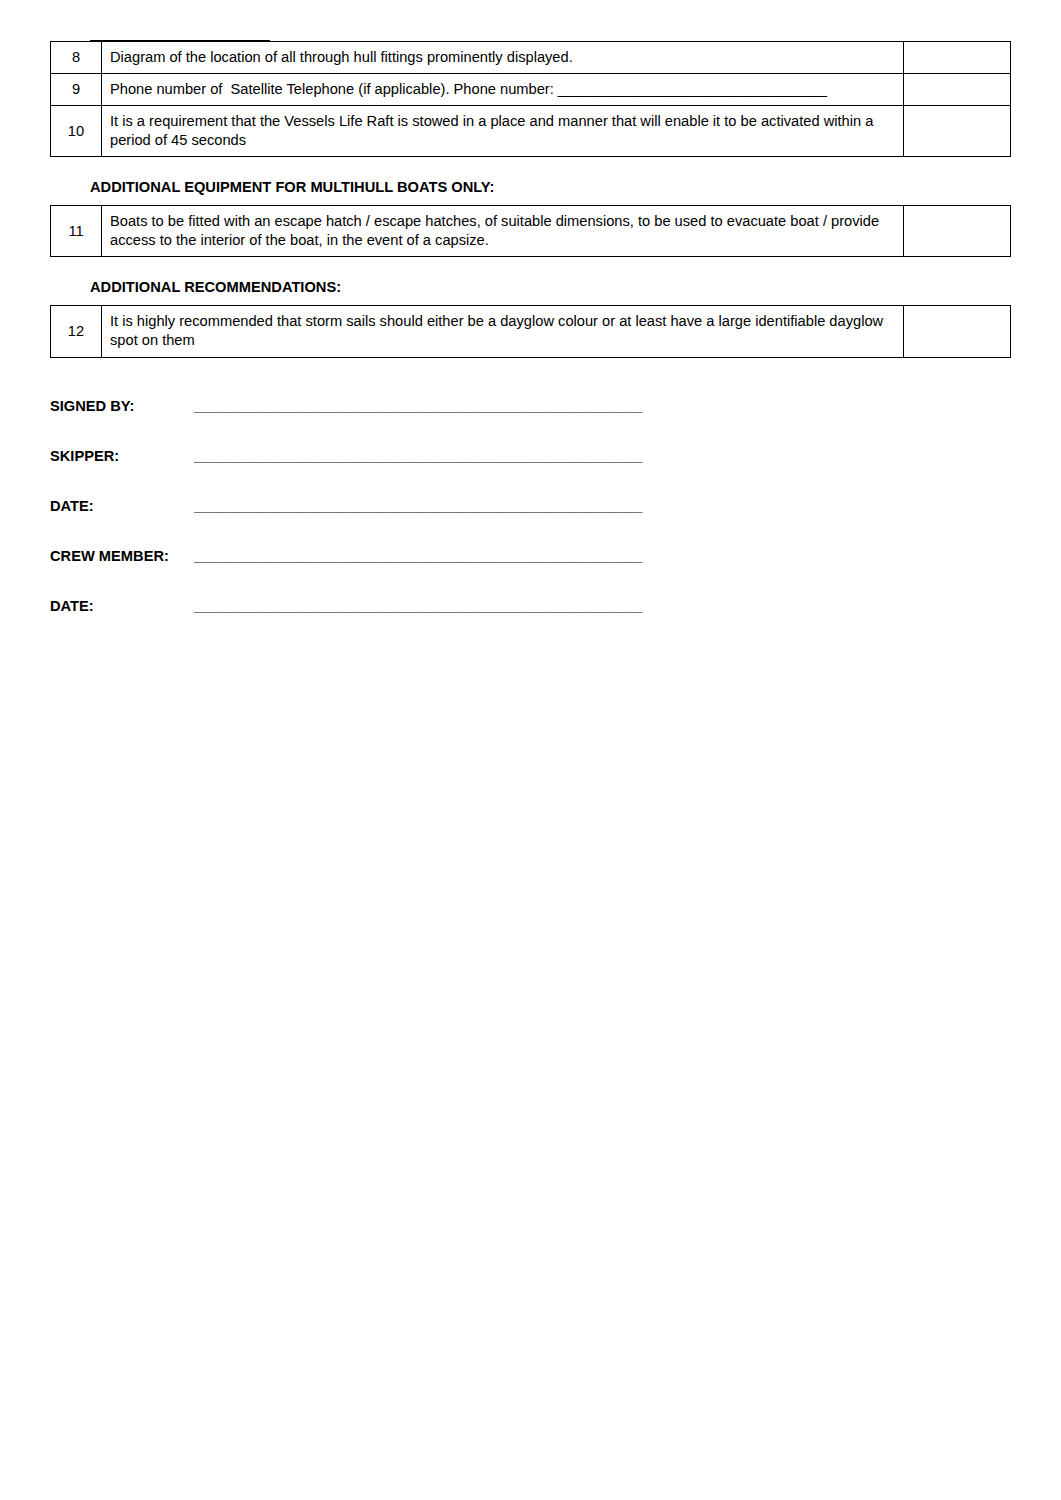| 8 | Diagram of the location of all through hull fittings prominently displayed. | |
| 9 | Phone number of Satellite Telephone (if applicable). Phone number: _________________________________ | |
| 10 | It is a requirement that the Vessels Life Raft is stowed in a place and manner that will enable it to be activated within a period of 45 seconds | |
ADDITIONAL EQUIPMENT FOR MULTIHULL BOATS ONLY:
| 11 | Boats to be fitted with an escape hatch / escape hatches, of suitable dimensions, to be used to evacuate boat / provide access to the interior of the boat, in the event of a capsize. | |
ADDITIONAL RECOMMENDATIONS:
| 12 | It is highly recommended that storm sails should either be a dayglow colour or at least have a large identifiable dayglow spot on them | |
SIGNED BY: _______________________________________________________
SKIPPER: _______________________________________________________
DATE: _______________________________________________________
CREW MEMBER: _______________________________________________________
DATE: _______________________________________________________